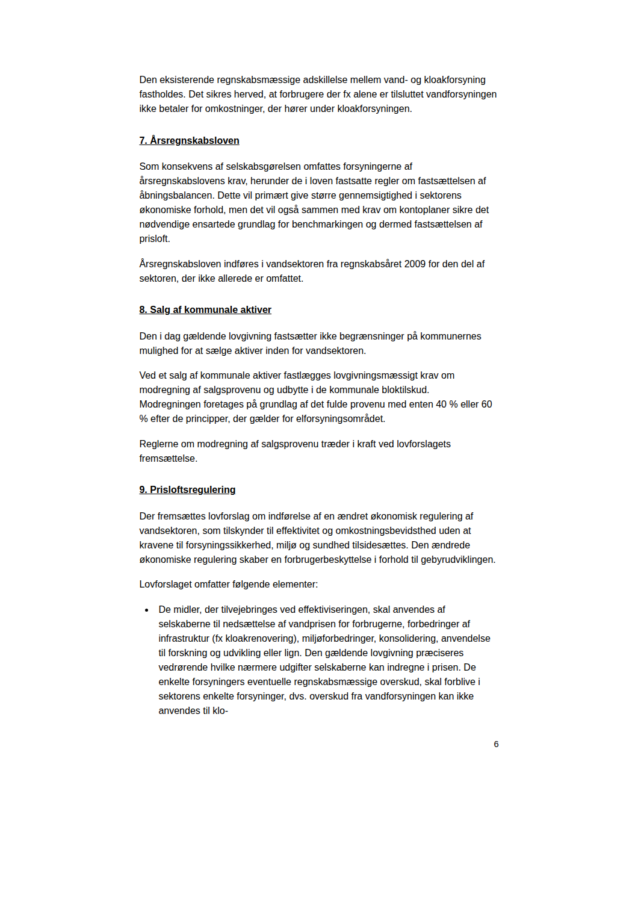Den eksisterende regnskabsmæssige adskillelse mellem vand- og kloakforsyning fastholdes. Det sikres herved, at forbrugere der fx alene er tilsluttet vandforsyningen ikke betaler for omkostninger, der hører under kloakforsyningen.
7. Årsregnskabsloven
Som konsekvens af selskabsgørelsen omfattes forsyningerne af årsregnskabslovens krav, herunder de i loven fastsatte regler om fastsættelsen af åbningsbalancen. Dette vil primært give større gennemsigtighed i sektorens økonomiske forhold, men det vil også sammen med krav om kontoplaner sikre det nødvendige ensartede grundlag for benchmarkingen og dermed fastsættelsen af prisloft.
Årsregnskabsloven indføres i vandsektoren fra regnskabsåret 2009 for den del af sektoren, der ikke allerede er omfattet.
8. Salg af kommunale aktiver
Den i dag gældende lovgivning fastsætter ikke begrænsninger på kommunernes mulighed for at sælge aktiver inden for vandsektoren.
Ved et salg af kommunale aktiver fastlægges lovgivningsmæssigt krav om modregning af salgsprovenu og udbytte i de kommunale bloktilskud.
Modregningen foretages på grundlag af det fulde provenu med enten 40 % eller 60 % efter de principper, der gælder for elforsyningsområdet.
Reglerne om modregning af salgsprovenu træder i kraft ved lovforslagets fremsættelse.
9. Prisloftsregulering
Der fremsættes lovforslag om indførelse af en ændret økonomisk regulering af vandsektoren, som tilskynder til effektivitet og omkostningsbevidsthed uden at kravene til forsyningssikkerhed, miljø og sundhed tilsidesættes. Den ændrede økonomiske regulering skaber en forbrugerbeskyttelse i forhold til gebyrudviklingen.
Lovforslaget omfatter følgende elementer:
De midler, der tilvejebringes ved effektiviseringen, skal anvendes af selskaberne til nedsættelse af vandprisen for forbrugerne, forbedringer af infrastruktur (fx kloakrenovering), miljøforbedringer, konsolidering, anvendelse til forskning og udvikling eller lign. Den gældende lovgivning præciseres vedrørende hvilke nærmere udgifter selskaberne kan indregne i prisen. De enkelte forsyningers eventuelle regnskabsmæssige overskud, skal forblive i sektorens enkelte forsyninger, dvs. overskud fra vandforsyningen kan ikke anvendes til klo-
6